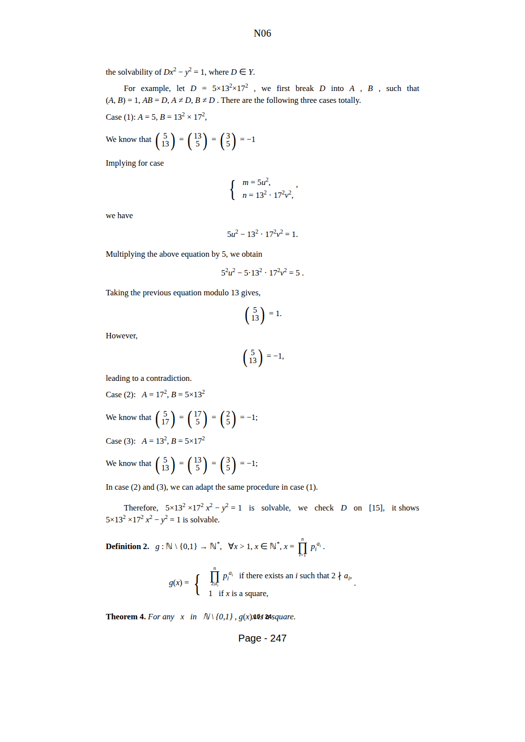N06
the solvability of Dx2 − y2 = 1, where D ∈ Y.
For example, let D = 5×132×172 , we first break D into A , B , such that (A, B) = 1, AB = D, A ≠ D, B ≠ D . There are the following three cases totally.
Case (1): A = 5, B = 132 × 172,
We know that (513) = (135) = (35) = −1
Implying for case
{ m = 5u2,
n = 132 · 172v2, ’
we have
5u2 − 132 · 172v2 = 1.
Multiplying the above equation by 5, we obtain
52u2 − 5·132 · 172v2 = 5 .
Taking the previous equation modulo 13 gives,
(513) = 1.
However,
(513) = −1,
leading to a contradiction.
Case (2): A = 172, B = 5×132
We know that (517) = (175) = (25) = −1;
Case (3): A = 132, B = 5×172
We know that (513) = (135) = (35) = −1;
In case (2) and (3), we can adapt the same procedure in case (1).
Therefore, 5×132 ×172 x2 − y2 = 1 is solvable, we check D on [15], it shows 5×132 ×172 x2 − y2 = 1 is solvable.
Definition 2. g : ℕ \ {0,1} → ℕ*, ∀x > 1, x ∈ ℕ*, x = n ∏ i=1 piai .
g(x) = { n ∏ 2|ai piai if there exists an i such that 2 ∤ ai,
1 if x is a square, .
Theorem 4. For any x in ℕ \ {0,1} , g(x)x is a square.
10 / 24
Page - 247